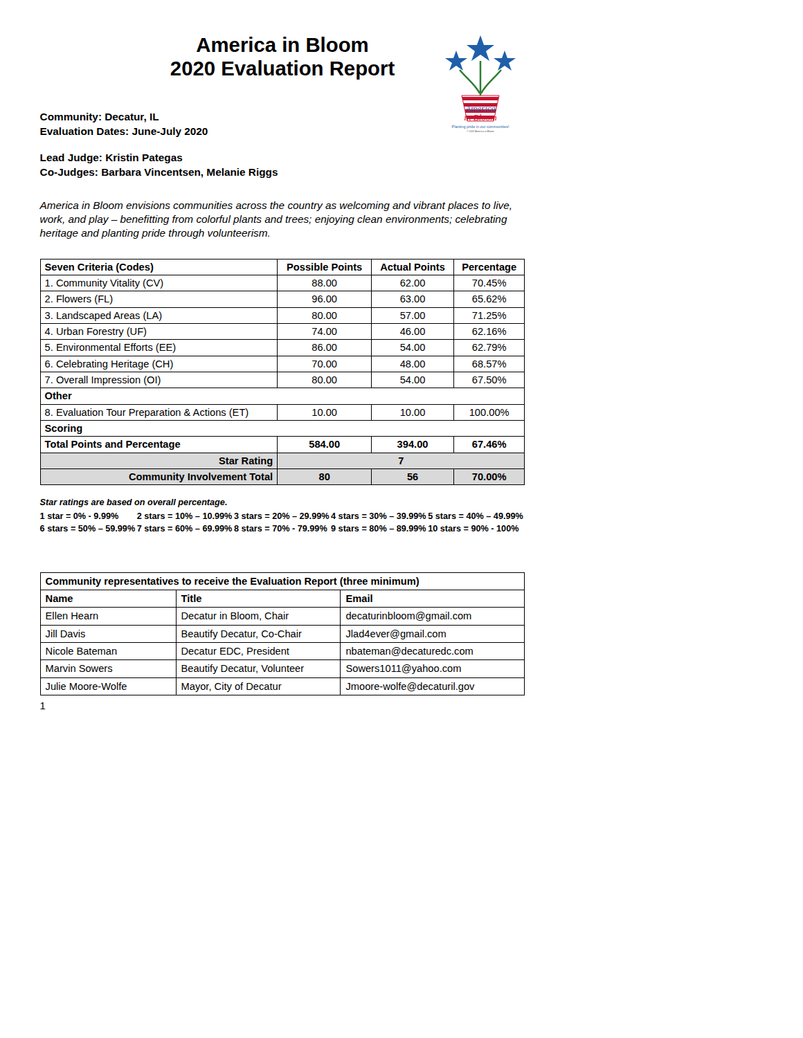America in Bloom Planting pride in our communities! © 2007 America in Bloom
America in Bloom
2020 Evaluation Report
Community: Decatur, IL
Evaluation Dates: June-July 2020
Lead Judge: Kristin Pategas
Co-Judges: Barbara Vincentsen, Melanie Riggs
America in Bloom envisions communities across the country as welcoming and vibrant places to live, work, and play – benefitting from colorful plants and trees; enjoying clean environments; celebrating heritage and planting pride through volunteerism.
| Seven Criteria (Codes) | Possible Points | Actual Points | Percentage |
| --- | --- | --- | --- |
| 1. Community Vitality (CV) | 88.00 | 62.00 | 70.45% |
| 2. Flowers (FL) | 96.00 | 63.00 | 65.62% |
| 3. Landscaped Areas (LA) | 80.00 | 57.00 | 71.25% |
| 4. Urban Forestry (UF) | 74.00 | 46.00 | 62.16% |
| 5. Environmental Efforts (EE) | 86.00 | 54.00 | 62.79% |
| 6. Celebrating Heritage (CH) | 70.00 | 48.00 | 68.57% |
| 7. Overall Impression (OI) | 80.00 | 54.00 | 67.50% |
| Other |
| 8. Evaluation Tour Preparation & Actions (ET) | 10.00 | 10.00 | 100.00% |
| Scoring |
| Total Points and Percentage | 584.00 | 394.00 | 67.46% |
| Star Rating | 7 |
| Community Involvement Total | 80 | 56 | 70.00% |
Star ratings are based on overall percentage.
| 1 star = 0% - 9.99% | 2 stars = 10% – 10.99% | 3 stars = 20% – 29.99% | 4 stars = 30% – 39.99% | 5 stars = 40% – 49.99% |
| 6 stars = 50% – 59.99% | 7 stars = 60% – 69.99% | 8 stars = 70% - 79.99% | 9 stars = 80% – 89.99% | 10 stars = 90% - 100% |
| Community representatives to receive the Evaluation Report (three minimum) |
| Name | Title | Email |
| Ellen Hearn | Decatur in Bloom, Chair | decaturinbloom@gmail.com |
| Jill Davis | Beautify Decatur, Co-Chair | Jlad4ever@gmail.com |
| Nicole Bateman | Decatur EDC, President | nbateman@decaturedc.com |
| Marvin Sowers | Beautify Decatur, Volunteer | Sowers1011@yahoo.com |
| Julie Moore-Wolfe | Mayor, City of Decatur | Jmoore-wolfe@decaturil.gov |
1